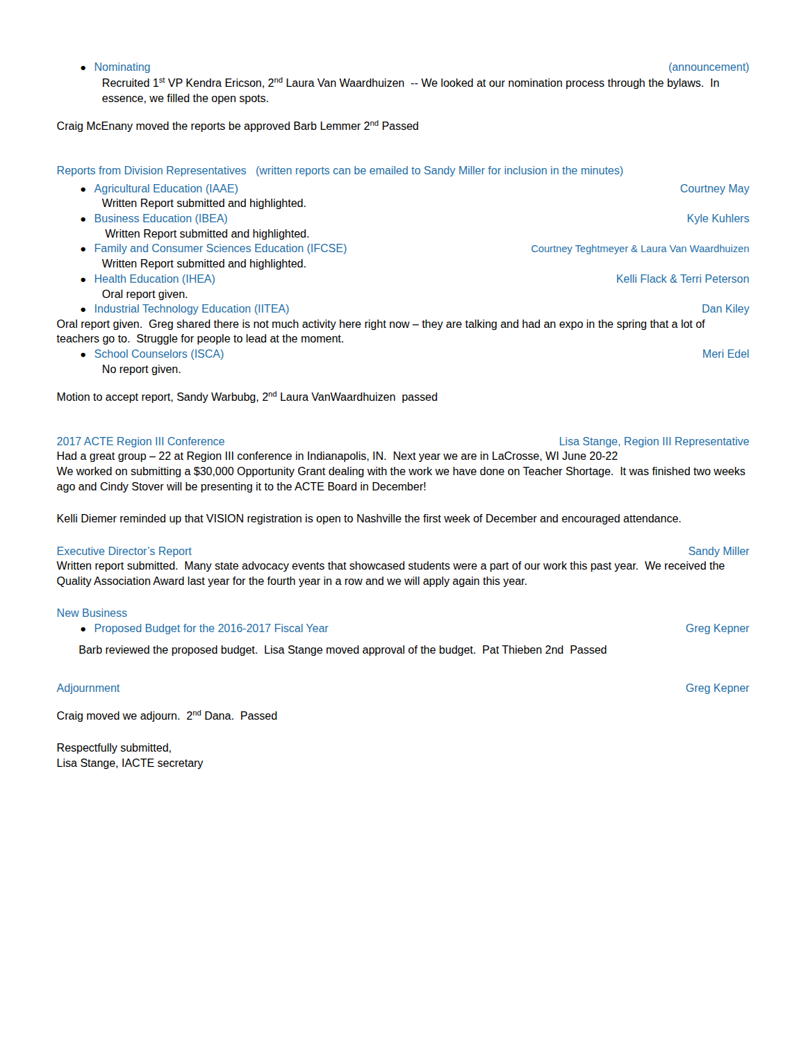● Nominating (announcement)
Recruited 1st VP Kendra Ericson, 2nd Laura Van Waardhuizen -- We looked at our nomination process through the bylaws. In essence, we filled the open spots.
Craig McEnany moved the reports be approved Barb Lemmer 2nd Passed
Reports from Division Representatives (written reports can be emailed to Sandy Miller for inclusion in the minutes)
● Agricultural Education (IAAE) Courtney May
Written Report submitted and highlighted.
● Business Education (IBEA) Kyle Kuhlers
Written Report submitted and highlighted.
● Family and Consumer Sciences Education (IFCSE) Courtney Teghtmeyer & Laura Van Waardhuizen
Written Report submitted and highlighted.
● Health Education (IHEA) Kelli Flack & Terri Peterson
Oral report given.
● Industrial Technology Education (IITEA) Dan Kiley
Oral report given. Greg shared there is not much activity here right now – they are talking and had an expo in the spring that a lot of teachers go to. Struggle for people to lead at the moment.
● School Counselors (ISCA) Meri Edel
No report given.
Motion to accept report, Sandy Warbubg, 2nd Laura VanWaardhuizen passed
2017 ACTE Region III Conference Lisa Stange, Region III Representative
Had a great group – 22 at Region III conference in Indianapolis, IN. Next year we are in LaCrosse, WI June 20-22
We worked on submitting a $30,000 Opportunity Grant dealing with the work we have done on Teacher Shortage. It was finished two weeks ago and Cindy Stover will be presenting it to the ACTE Board in December!
Kelli Diemer reminded up that VISION registration is open to Nashville the first week of December and encouraged attendance.
Executive Director’s Report Sandy Miller
Written report submitted. Many state advocacy events that showcased students were a part of our work this past year. We received the Quality Association Award last year for the fourth year in a row and we will apply again this year.
New Business
● Proposed Budget for the 2016-2017 Fiscal Year Greg Kepner
Barb reviewed the proposed budget. Lisa Stange moved approval of the budget. Pat Thieben 2nd Passed
Adjournment Greg Kepner
Craig moved we adjourn. 2nd Dana. Passed
Respectfully submitted,
Lisa Stange, IACTE secretary